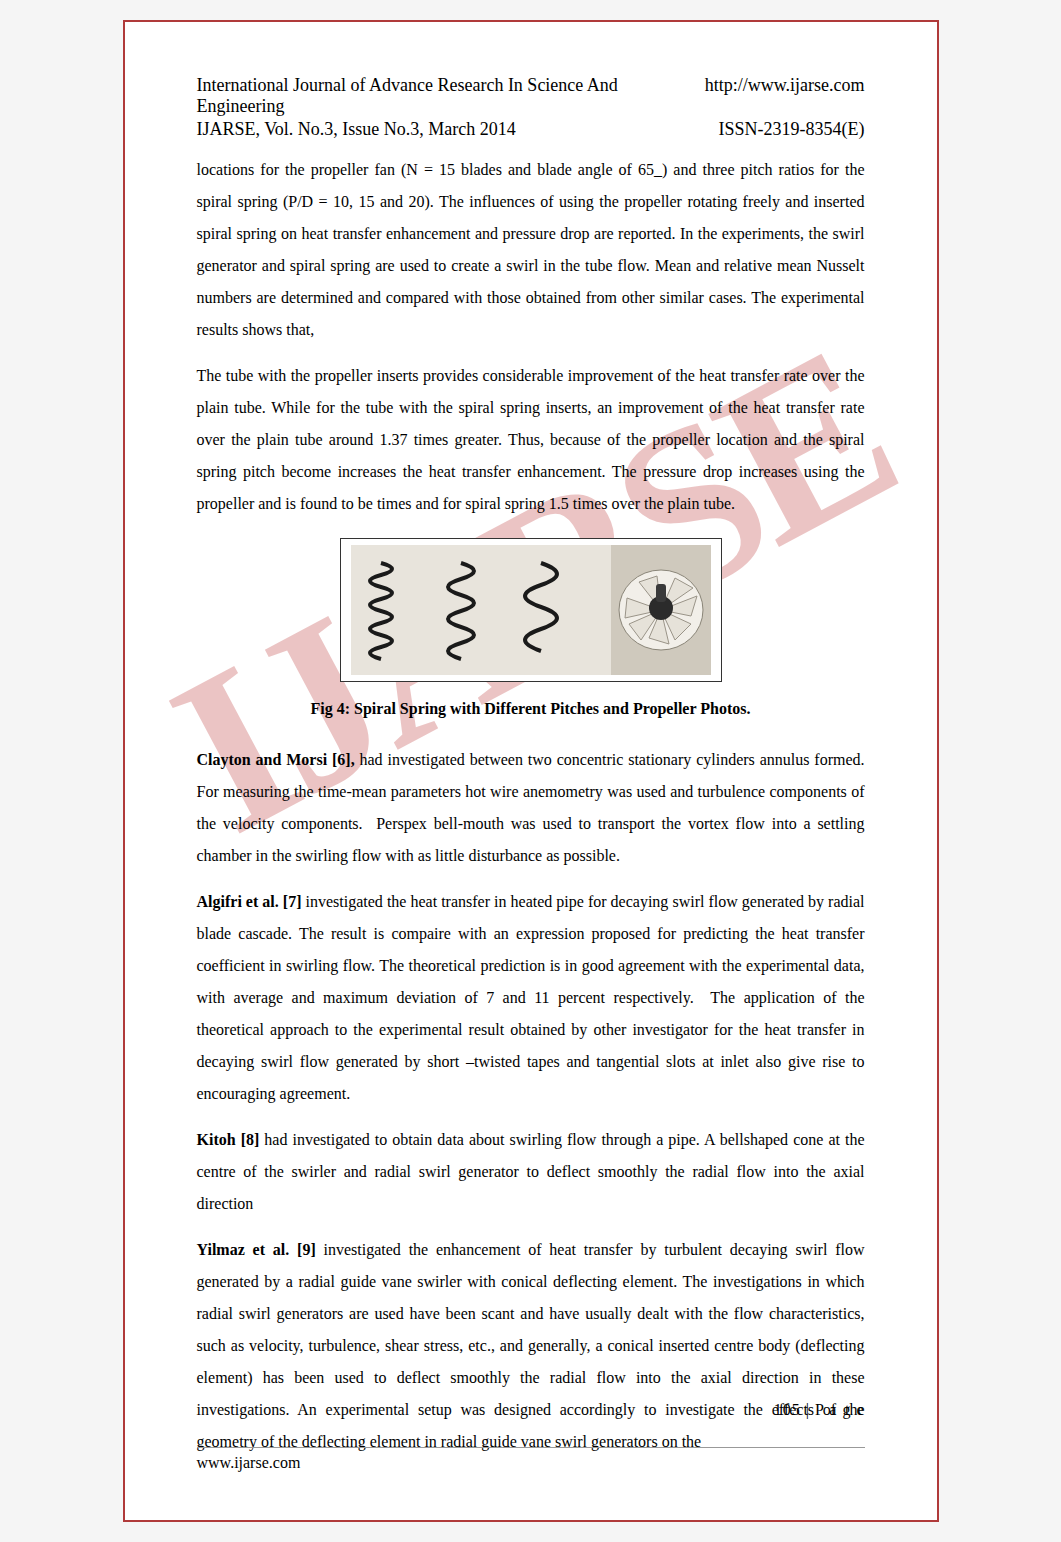IJARSE
International Journal of Advance Research In Science And Engineering http://www.ijarse.com
IJARSE, Vol. No.3, Issue No.3, March 2014 ISSN-2319-8354(E)
locations for the propeller fan (N = 15 blades and blade angle of 65_) and three pitch ratios for the spiral spring (P/D = 10, 15 and 20). The influences of using the propeller rotating freely and inserted spiral spring on heat transfer enhancement and pressure drop are reported. In the experiments, the swirl generator and spiral spring are used to create a swirl in the tube flow. Mean and relative mean Nusselt numbers are determined and compared with those obtained from other similar cases. The experimental results shows that,
The tube with the propeller inserts provides considerable improvement of the heat transfer rate over the plain tube. While for the tube with the spiral spring inserts, an improvement of the heat transfer rate over the plain tube around 1.37 times greater. Thus, because of the propeller location and the spiral spring pitch become increases the heat transfer enhancement. The pressure drop increases using the propeller and is found to be times and for spiral spring 1.5 times over the plain tube.
Fig 4: Spiral Spring with Different Pitches and Propeller Photos.
Clayton and Morsi [6], had investigated between two concentric stationary cylinders annulus formed. For measuring the time-mean parameters hot wire anemometry was used and turbulence components of the velocity components. Perspex bell-mouth was used to transport the vortex flow into a settling chamber in the swirling flow with as little disturbance as possible.
Algifri et al. [7] investigated the heat transfer in heated pipe for decaying swirl flow generated by radial blade cascade. The result is compaire with an expression proposed for predicting the heat transfer coefficient in swirling flow. The theoretical prediction is in good agreement with the experimental data, with average and maximum deviation of 7 and 11 percent respectively. The application of the theoretical approach to the experimental result obtained by other investigator for the heat transfer in decaying swirl flow generated by short –twisted tapes and tangential slots at inlet also give rise to encouraging agreement.
Kitoh [8] had investigated to obtain data about swirling flow through a pipe. A bellshaped cone at the centre of the swirler and radial swirl generator to deflect smoothly the radial flow into the axial direction
Yilmaz et al. [9] investigated the enhancement of heat transfer by turbulent decaying swirl flow generated by a radial guide vane swirler with conical deflecting element. The investigations in which radial swirl generators are used have been scant and have usually dealt with the flow characteristics, such as velocity, turbulence, shear stress, etc., and generally, a conical inserted centre body (deflecting element) has been used to deflect smoothly the radial flow into the axial direction in these investigations. An experimental setup was designed accordingly to investigate the effects of the geometry of the deflecting element in radial guide vane swirl generators on the
105 | P a g e
www.ijarse.com